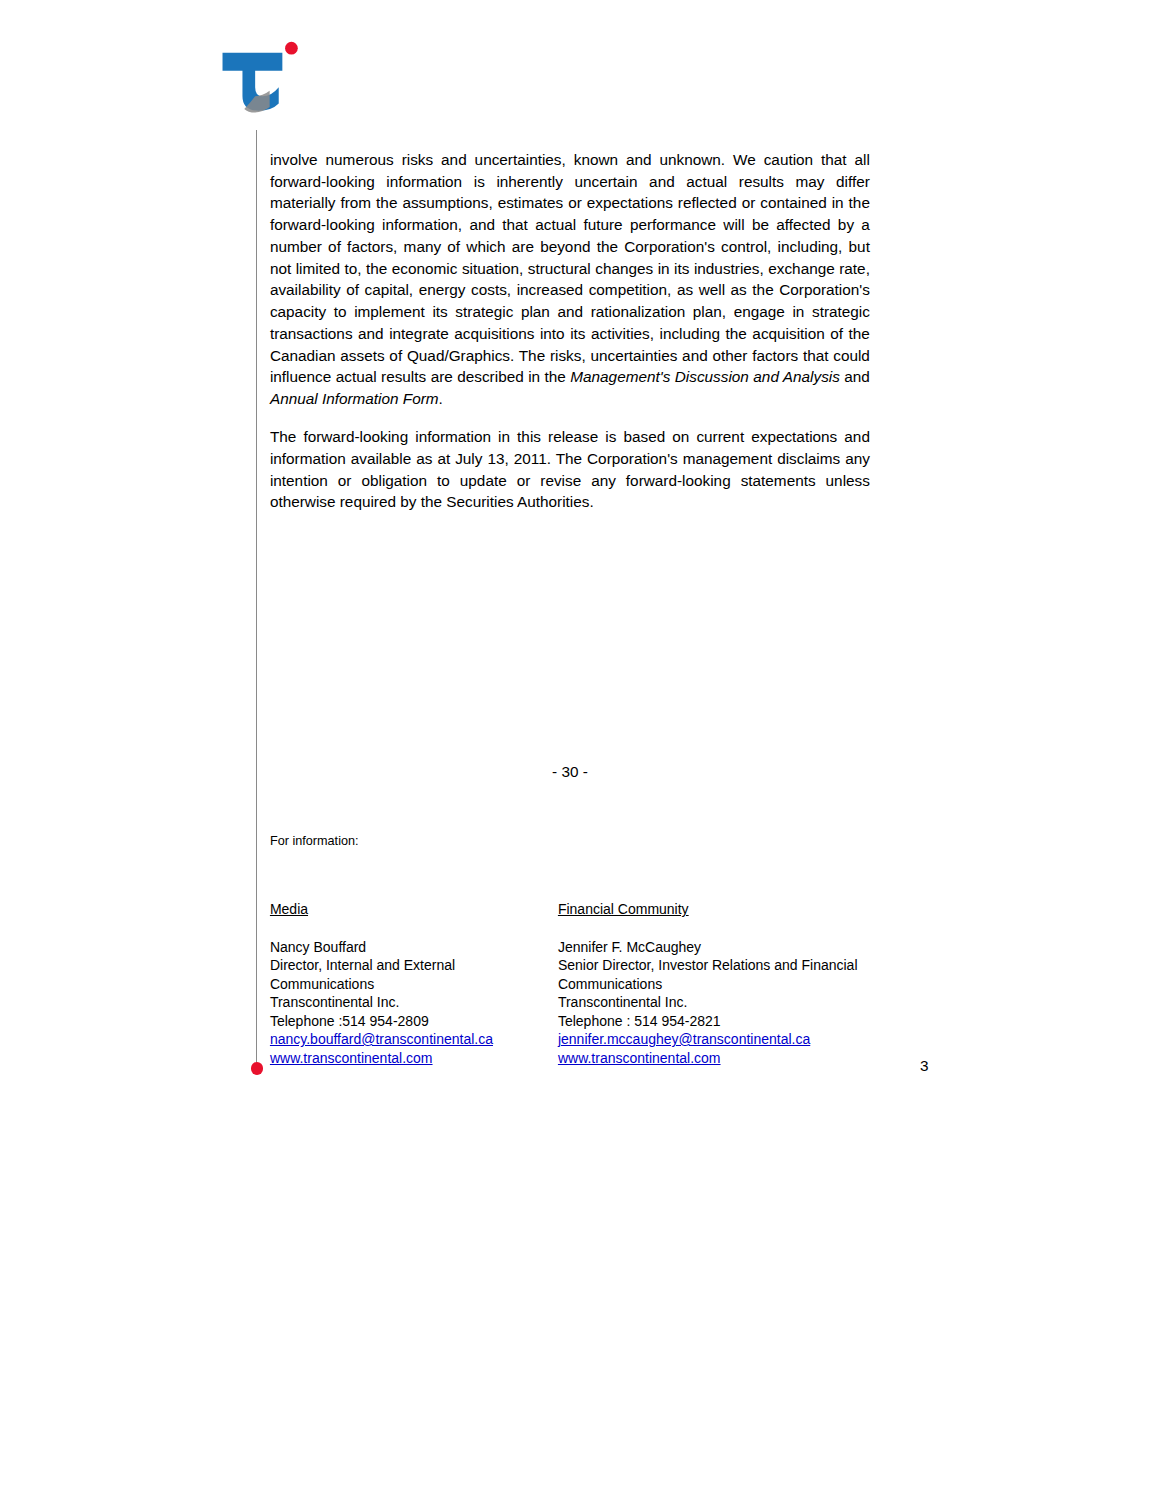involve numerous risks and uncertainties, known and unknown. We caution that all forward-looking information is inherently uncertain and actual results may differ materially from the assumptions, estimates or expectations reflected or contained in the forward-looking information, and that actual future performance will be affected by a number of factors, many of which are beyond the Corporation's control, including, but not limited to, the economic situation, structural changes in its industries, exchange rate, availability of capital, energy costs, increased competition, as well as the Corporation's capacity to implement its strategic plan and rationalization plan, engage in strategic transactions and integrate acquisitions into its activities, including the acquisition of the Canadian assets of Quad/Graphics. The risks, uncertainties and other factors that could influence actual results are described in the Management's Discussion and Analysis and Annual Information Form.
The forward-looking information in this release is based on current expectations and information available as at July 13, 2011. The Corporation's management disclaims any intention or obligation to update or revise any forward-looking statements unless otherwise required by the Securities Authorities.
- 30 -
For information:
| Media Nancy Bouffard Director, Internal and External Communications Transcontinental Inc. Telephone :514 954-2809 nancy.bouffard@transcontinental.ca www.transcontinental.com | Financial Community Jennifer F. McCaughey Senior Director, Investor Relations and Financial Communications Transcontinental Inc. Telephone : 514 954-2821 jennifer.mccaughey@transcontinental.ca www.transcontinental.com |
3